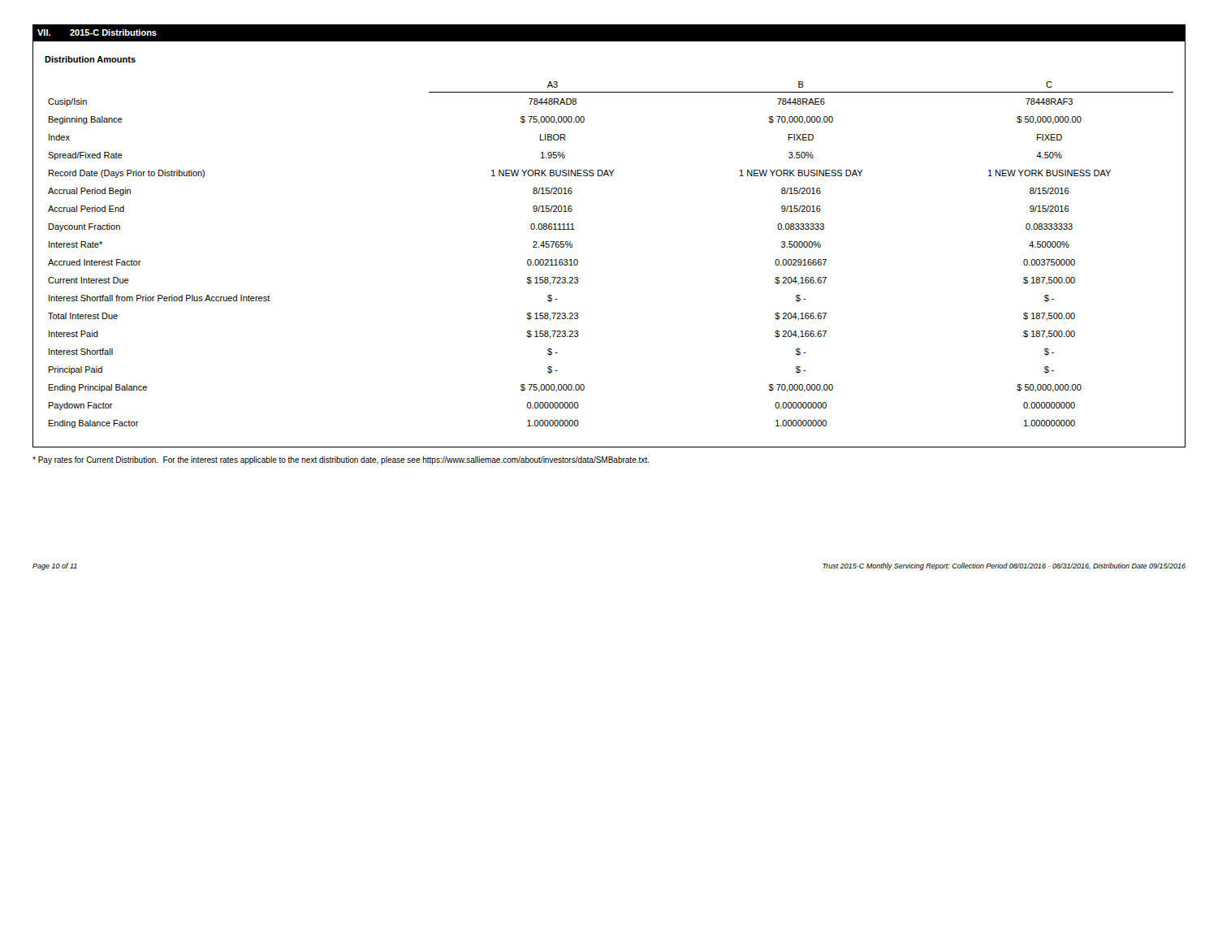VII. 2015-C Distributions
Distribution Amounts
| | A3 | B | C |
| Cusip/Isin | 78448RAD8 | 78448RAE6 | 78448RAF3 |
| Beginning Balance | $ 75,000,000.00 | $ 70,000,000.00 | $ 50,000,000.00 |
| Index | LIBOR | FIXED | FIXED |
| Spread/Fixed Rate | 1.95% | 3.50% | 4.50% |
| Record Date (Days Prior to Distribution) | 1 NEW YORK BUSINESS DAY | 1 NEW YORK BUSINESS DAY | 1 NEW YORK BUSINESS DAY |
| Accrual Period Begin | 8/15/2016 | 8/15/2016 | 8/15/2016 |
| Accrual Period End | 9/15/2016 | 9/15/2016 | 9/15/2016 |
| Daycount Fraction | 0.08611111 | 0.08333333 | 0.08333333 |
| Interest Rate* | 2.45765% | 3.50000% | 4.50000% |
| Accrued Interest Factor | 0.002116310 | 0.002916667 | 0.003750000 |
| Current Interest Due | $ 158,723.23 | $ 204,166.67 | $ 187,500.00 |
| Interest Shortfall from Prior Period Plus Accrued Interest | $ - | $ - | $ - |
| Total Interest Due | $ 158,723.23 | $ 204,166.67 | $ 187,500.00 |
| Interest Paid | $ 158,723.23 | $ 204,166.67 | $ 187,500.00 |
| Interest Shortfall | $ - | $ - | $ - |
| Principal Paid | $ - | $ - | $ - |
| Ending Principal Balance | $ 75,000,000.00 | $ 70,000,000.00 | $ 50,000,000.00 |
| Paydown Factor | 0.000000000 | 0.000000000 | 0.000000000 |
| Ending Balance Factor | 1.000000000 | 1.000000000 | 1.000000000 |
* Pay rates for Current Distribution. For the interest rates applicable to the next distribution date, please see https://www.salliemae.com/about/investors/data/SMBabrate.txt.
Page 10 of 11
Trust 2015-C Monthly Servicing Report: Collection Period 08/01/2016 - 08/31/2016, Distribution Date 09/15/2016